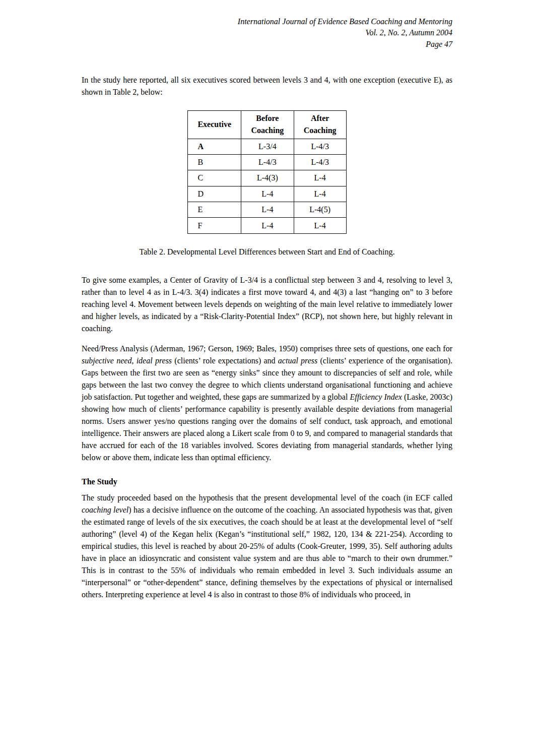International Journal of Evidence Based Coaching and Mentoring
Vol. 2, No. 2, Autumn 2004
Page 47
In the study here reported, all six executives scored between levels 3 and 4, with one exception (executive E), as shown in Table 2, below:
| Executive | Before Coaching | After Coaching |
| --- | --- | --- |
| A | L-3/4 | L-4/3 |
| B | L-4/3 | L-4/3 |
| C | L-4(3) | L-4 |
| D | L-4 | L-4 |
| E | L-4 | L-4(5) |
| F | L-4 | L-4 |
Table 2. Developmental Level Differences between Start and End of Coaching.
To give some examples, a Center of Gravity of L-3/4 is a conflictual step between 3 and 4, resolving to level 3, rather than to level 4 as in L-4/3. 3(4) indicates a first move toward 4, and 4(3) a last “hanging on” to 3 before reaching level 4. Movement between levels depends on weighting of the main level relative to immediately lower and higher levels, as indicated by a “Risk-Clarity-Potential Index” (RCP), not shown here, but highly relevant in coaching.
Need/Press Analysis (Aderman, 1967; Gerson, 1969; Bales, 1950) comprises three sets of questions, one each for subjective need, ideal press (clients’ role expectations) and actual press (clients’ experience of the organisation). Gaps between the first two are seen as “energy sinks” since they amount to discrepancies of self and role, while gaps between the last two convey the degree to which clients understand organisational functioning and achieve job satisfaction. Put together and weighted, these gaps are summarized by a global Efficiency Index (Laske, 2003c) showing how much of clients’ performance capability is presently available despite deviations from managerial norms. Users answer yes/no questions ranging over the domains of self conduct, task approach, and emotional intelligence. Their answers are placed along a Likert scale from 0 to 9, and compared to managerial standards that have accrued for each of the 18 variables involved. Scores deviating from managerial standards, whether lying below or above them, indicate less than optimal efficiency.
The Study
The study proceeded based on the hypothesis that the present developmental level of the coach (in ECF called coaching level) has a decisive influence on the outcome of the coaching. An associated hypothesis was that, given the estimated range of levels of the six executives, the coach should be at least at the developmental level of “self authoring” (level 4) of the Kegan helix (Kegan’s “institutional self,” 1982, 120, 134 & 221-254). According to empirical studies, this level is reached by about 20-25% of adults (Cook-Greuter, 1999, 35). Self authoring adults have in place an idiosyncratic and consistent value system and are thus able to “march to their own drummer.” This is in contrast to the 55% of individuals who remain embedded in level 3. Such individuals assume an “interpersonal” or “other-dependent” stance, defining themselves by the expectations of physical or internalised others. Interpreting experience at level 4 is also in contrast to those 8% of individuals who proceed, in